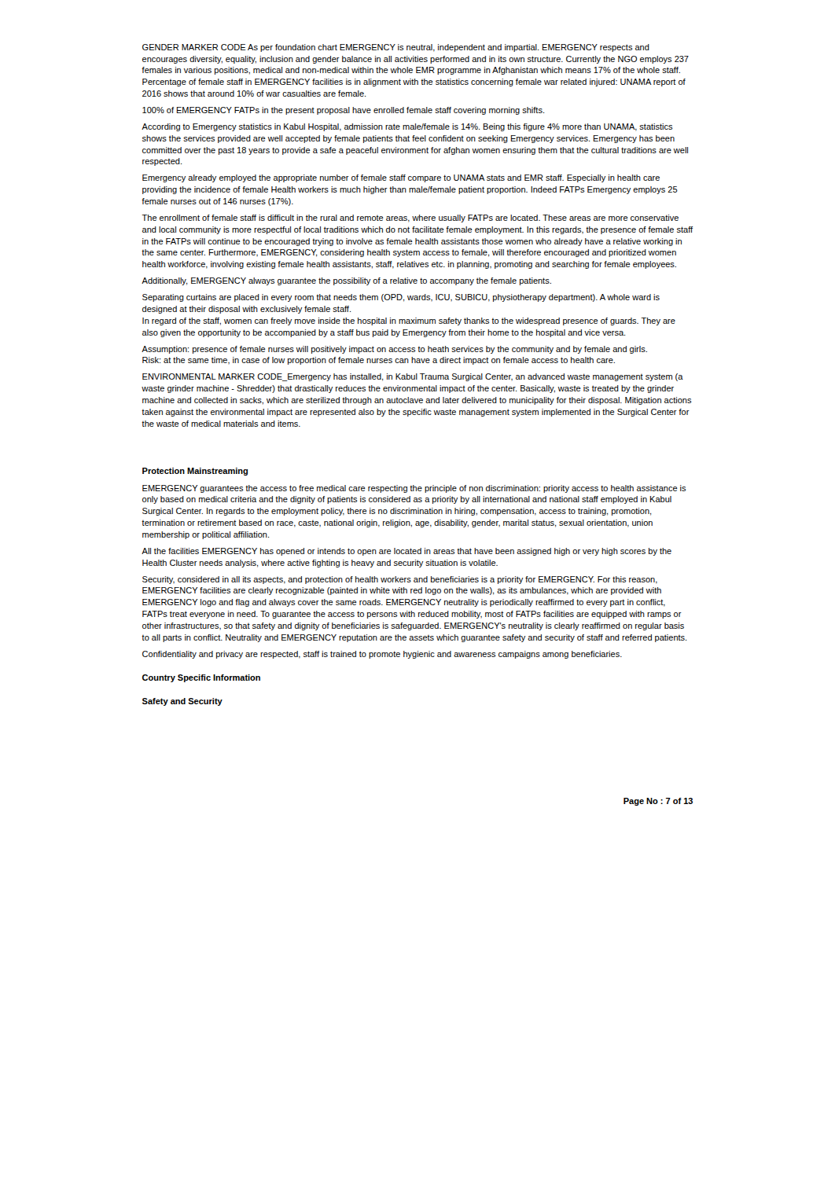GENDER MARKER CODE As per foundation chart EMERGENCY is neutral, independent and impartial. EMERGENCY respects and encourages diversity, equality, inclusion and gender balance in all activities performed and in its own structure. Currently the NGO employs 237 females in various positions, medical and non-medical within the whole EMR programme in Afghanistan which means 17% of the whole staff. Percentage of female staff in EMERGENCY facilities is in alignment with the statistics concerning female war related injured: UNAMA report of 2016 shows that around 10% of war casualties are female.
100% of EMERGENCY FATPs in the present proposal have enrolled female staff covering morning shifts.
According to Emergency statistics in Kabul Hospital, admission rate male/female is 14%. Being this figure 4% more than UNAMA, statistics shows the services provided are well accepted by female patients that feel confident on seeking Emergency services. Emergency has been committed over the past 18 years to provide a safe a peaceful environment for afghan women ensuring them that the cultural traditions are well respected.
Emergency already employed the appropriate number of female staff compare to UNAMA stats and EMR staff. Especially in health care providing the incidence of female Health workers is much higher than male/female patient proportion. Indeed FATPs Emergency employs 25 female nurses out of 146 nurses (17%).
The enrollment of female staff is difficult in the rural and remote areas, where usually FATPs are located. These areas are more conservative and local community is more respectful of local traditions which do not facilitate female employment. In this regards, the presence of female staff in the FATPs will continue to be encouraged trying to involve as female health assistants those women who already have a relative working in the same center. Furthermore, EMERGENCY, considering health system access to female, will therefore encouraged and prioritized women health workforce, involving existing female health assistants, staff, relatives etc. in planning, promoting and searching for female employees.
Additionally, EMERGENCY always guarantee the possibility of a relative to accompany the female patients.
Separating curtains are placed in every room that needs them (OPD, wards, ICU, SUBICU, physiotherapy department). A whole ward is designed at their disposal with exclusively female staff.
In regard of the staff, women can freely move inside the hospital in maximum safety thanks to the widespread presence of guards. They are also given the opportunity to be accompanied by a staff bus paid by Emergency from their home to the hospital and vice versa.
Assumption: presence of female nurses will positively impact on access to heath services by the community and by female and girls.
Risk: at the same time, in case of low proportion of female nurses can have a direct impact on female access to health care.
ENVIRONMENTAL MARKER CODE_Emergency has installed, in Kabul Trauma Surgical Center, an advanced waste management system (a waste grinder machine - Shredder) that drastically reduces the environmental impact of the center. Basically, waste is treated by the grinder machine and collected in sacks, which are sterilized through an autoclave and later delivered to municipality for their disposal. Mitigation actions taken against the environmental impact are represented also by the specific waste management system implemented in the Surgical Center for the waste of medical materials and items.
Protection Mainstreaming
EMERGENCY guarantees the access to free medical care respecting the principle of non discrimination: priority access to health assistance is only based on medical criteria and the dignity of patients is considered as a priority by all international and national staff employed in Kabul Surgical Center. In regards to the employment policy, there is no discrimination in hiring, compensation, access to training, promotion, termination or retirement based on race, caste, national origin, religion, age, disability, gender, marital status, sexual orientation, union membership or political affiliation.
All the facilities EMERGENCY has opened or intends to open are located in areas that have been assigned high or very high scores by the Health Cluster needs analysis, where active fighting is heavy and security situation is volatile.
Security, considered in all its aspects, and protection of health workers and beneficiaries is a priority for EMERGENCY. For this reason, EMERGENCY facilities are clearly recognizable (painted in white with red logo on the walls), as its ambulances, which are provided with EMERGENCY logo and flag and always cover the same roads. EMERGENCY neutrality is periodically reaffirmed to every part in conflict, FATPs treat everyone in need. To guarantee the access to persons with reduced mobility, most of FATPs facilities are equipped with ramps or other infrastructures, so that safety and dignity of beneficiaries is safeguarded. EMERGENCY's neutrality is clearly reaffirmed on regular basis to all parts in conflict. Neutrality and EMERGENCY reputation are the assets which guarantee safety and security of staff and referred patients.
Confidentiality and privacy are respected, staff is trained to promote hygienic and awareness campaigns among beneficiaries.
Country Specific Information
Safety and Security
Page No : 7 of 13